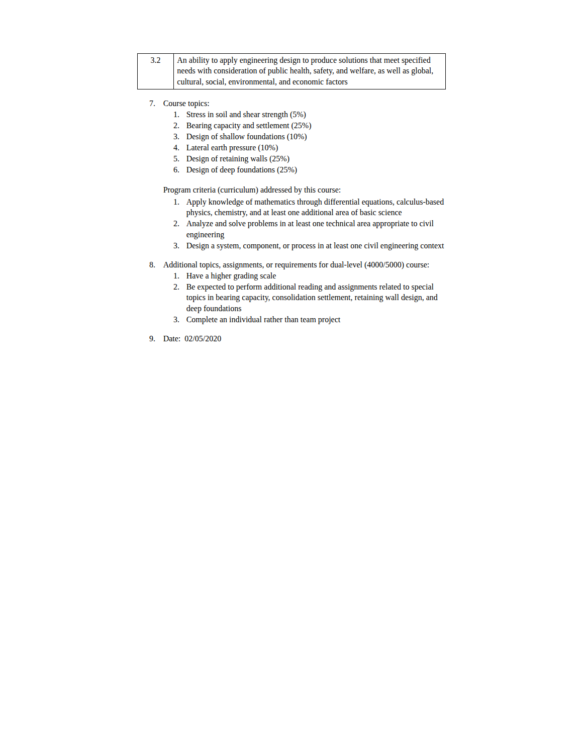| 3.2 | An ability to apply engineering design to produce solutions that meet specified needs with consideration of public health, safety, and welfare, as well as global, cultural, social, environmental, and economic factors |
Course topics:
Stress in soil and shear strength (5%)
Bearing capacity and settlement (25%)
Design of shallow foundations (10%)
Lateral earth pressure (10%)
Design of retaining walls (25%)
Design of deep foundations (25%)
Program criteria (curriculum) addressed by this course:
Apply knowledge of mathematics through differential equations, calculus-based physics, chemistry, and at least one additional area of basic science
Analyze and solve problems in at least one technical area appropriate to civil engineering
Design a system, component, or process in at least one civil engineering context
Additional topics, assignments, or requirements for dual-level (4000/5000) course:
Have a higher grading scale
Be expected to perform additional reading and assignments related to special topics in bearing capacity, consolidation settlement, retaining wall design, and deep foundations
Complete an individual rather than team project
Date: 02/05/2020